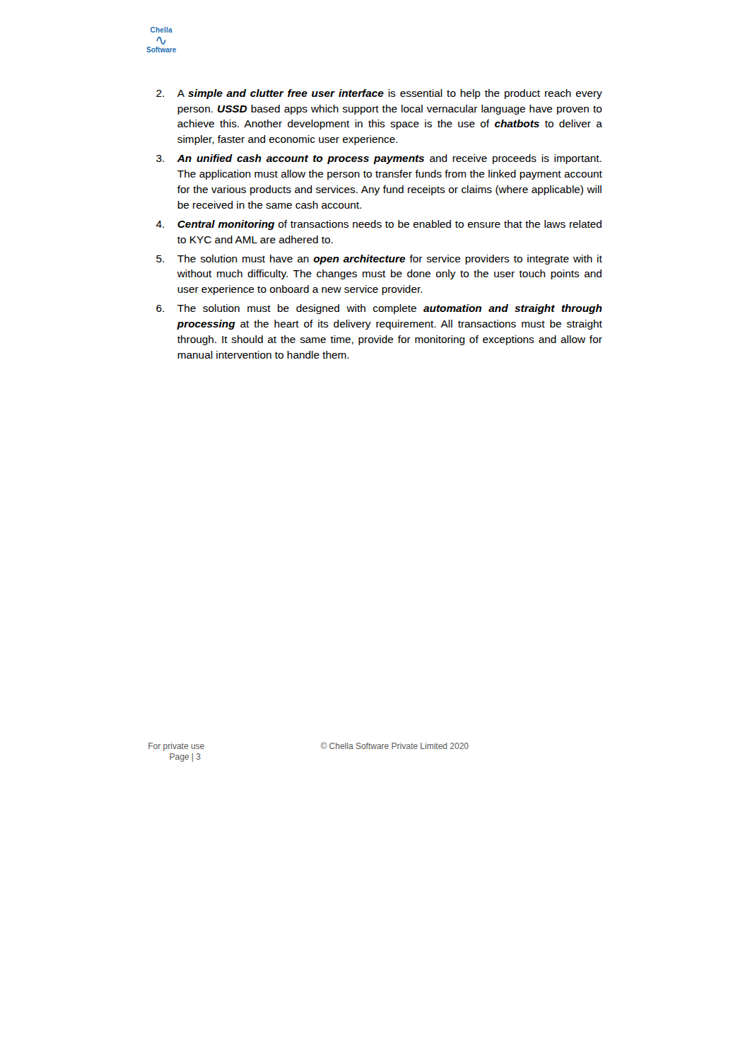Chella
∿
Software
A simple and clutter free user interface is essential to help the product reach every person. USSD based apps which support the local vernacular language have proven to achieve this. Another development in this space is the use of chatbots to deliver a simpler, faster and economic user experience.
An unified cash account to process payments and receive proceeds is important. The application must allow the person to transfer funds from the linked payment account for the various products and services. Any fund receipts or claims (where applicable) will be received in the same cash account.
Central monitoring of transactions needs to be enabled to ensure that the laws related to KYC and AML are adhered to.
The solution must have an open architecture for service providers to integrate with it without much difficulty. The changes must be done only to the user touch points and user experience to onboard a new service provider.
The solution must be designed with complete automation and straight through processing at the heart of its delivery requirement. All transactions must be straight through. It should at the same time, provide for monitoring of exceptions and allow for manual intervention to handle them.
For private use
© Chella Software Private Limited 2020
Page | 3